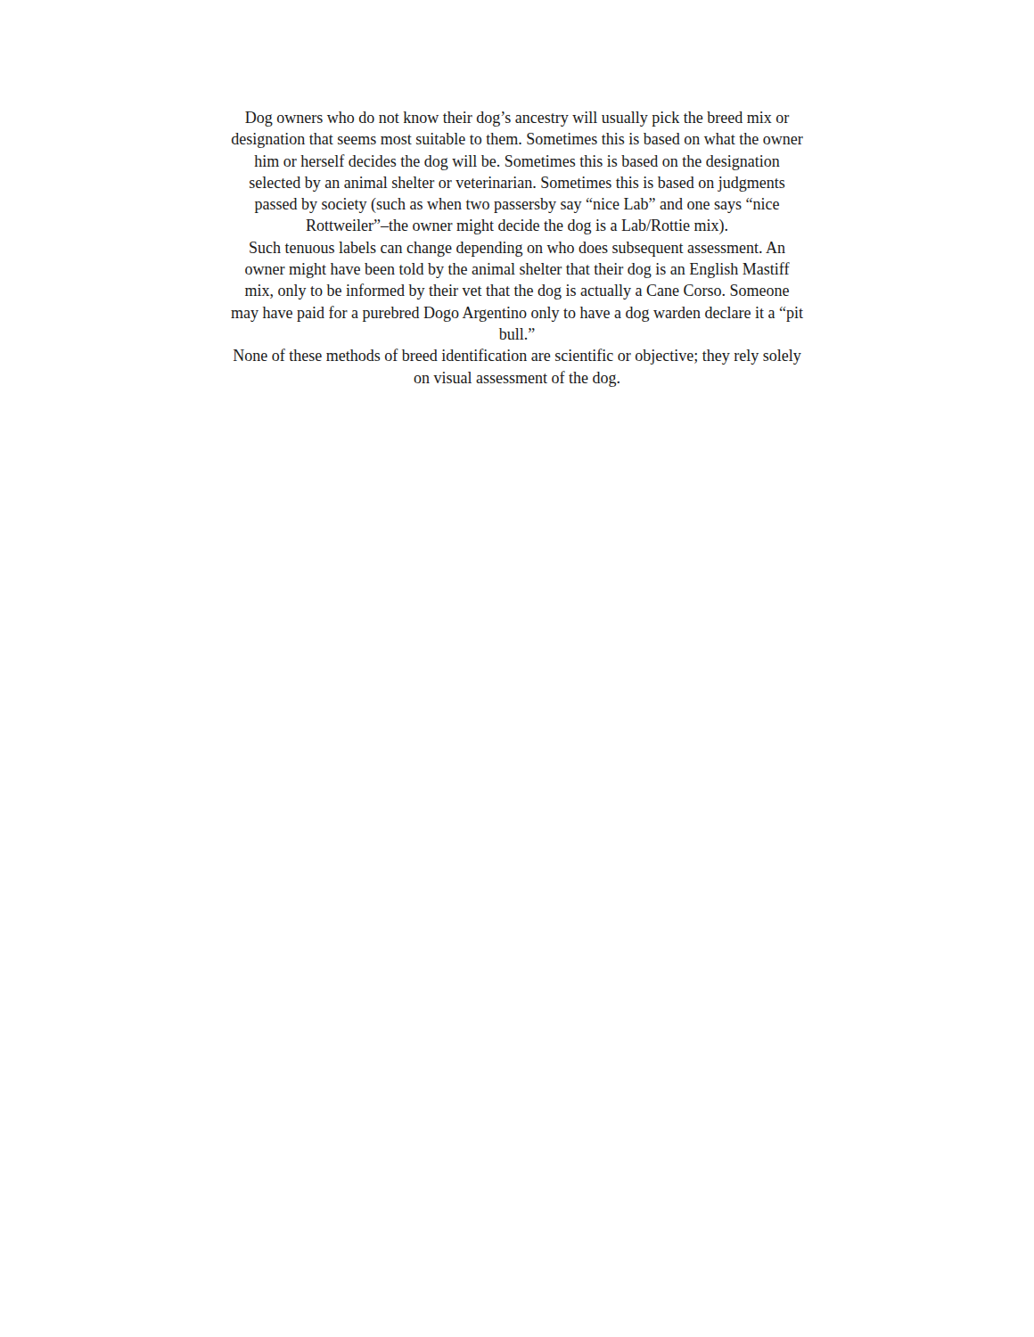Dog owners who do not know their dog’s ancestry will usually pick the breed mix or designation that seems most suitable to them. Sometimes this is based on what the owner him or herself decides the dog will be. Sometimes this is based on the designation selected by an animal shelter or veterinarian. Sometimes this is based on judgments passed by society (such as when two passersby say “nice Lab” and one says “nice Rottweiler”–the owner might decide the dog is a Lab/Rottie mix).
Such tenuous labels can change depending on who does subsequent assessment. An owner might have been told by the animal shelter that their dog is an English Mastiff mix, only to be informed by their vet that the dog is actually a Cane Corso. Someone may have paid for a purebred Dogo Argentino only to have a dog warden declare it a “pit bull.”
None of these methods of breed identification are scientific or objective; they rely solely on visual assessment of the dog.